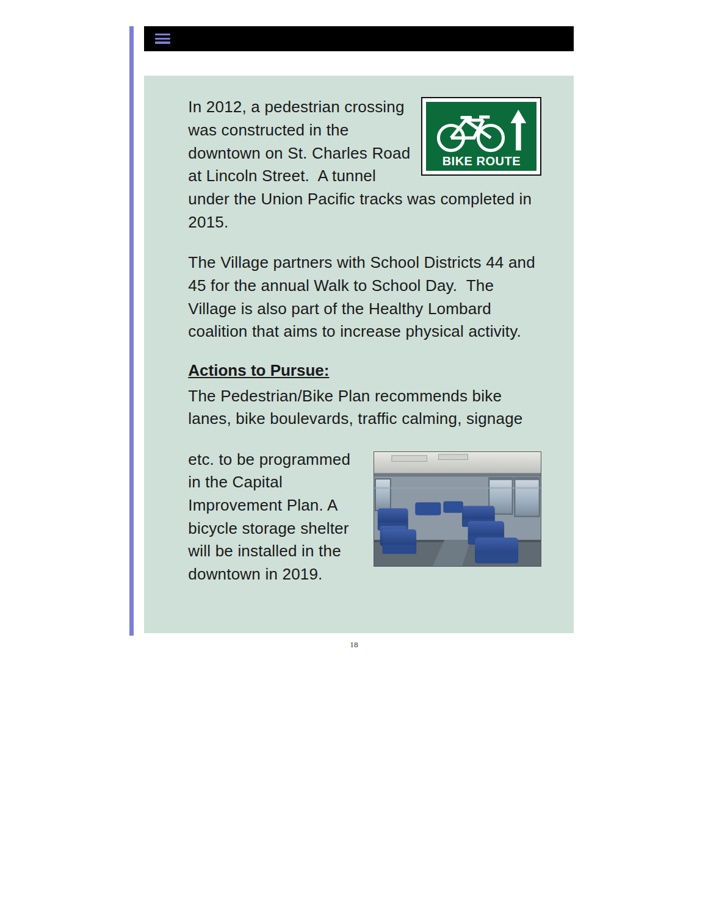BIKE ROUTE
In 2012, a pedestrian crossing was constructed in the downtown on St. Charles Road at Lincoln Street. A tunnel under the Union Pacific tracks was completed in 2015.
The Village partners with School Districts 44 and 45 for the annual Walk to School Day. The Village is also part of the Healthy Lombard coalition that aims to increase physical activity.
Actions to Pursue:
The Pedestrian/Bike Plan recommends bike lanes, bike boulevards, traffic calming, signage
etc. to be programmed in the Capital Improvement Plan. A bicycle storage shelter will be installed in the downtown in 2019.
18